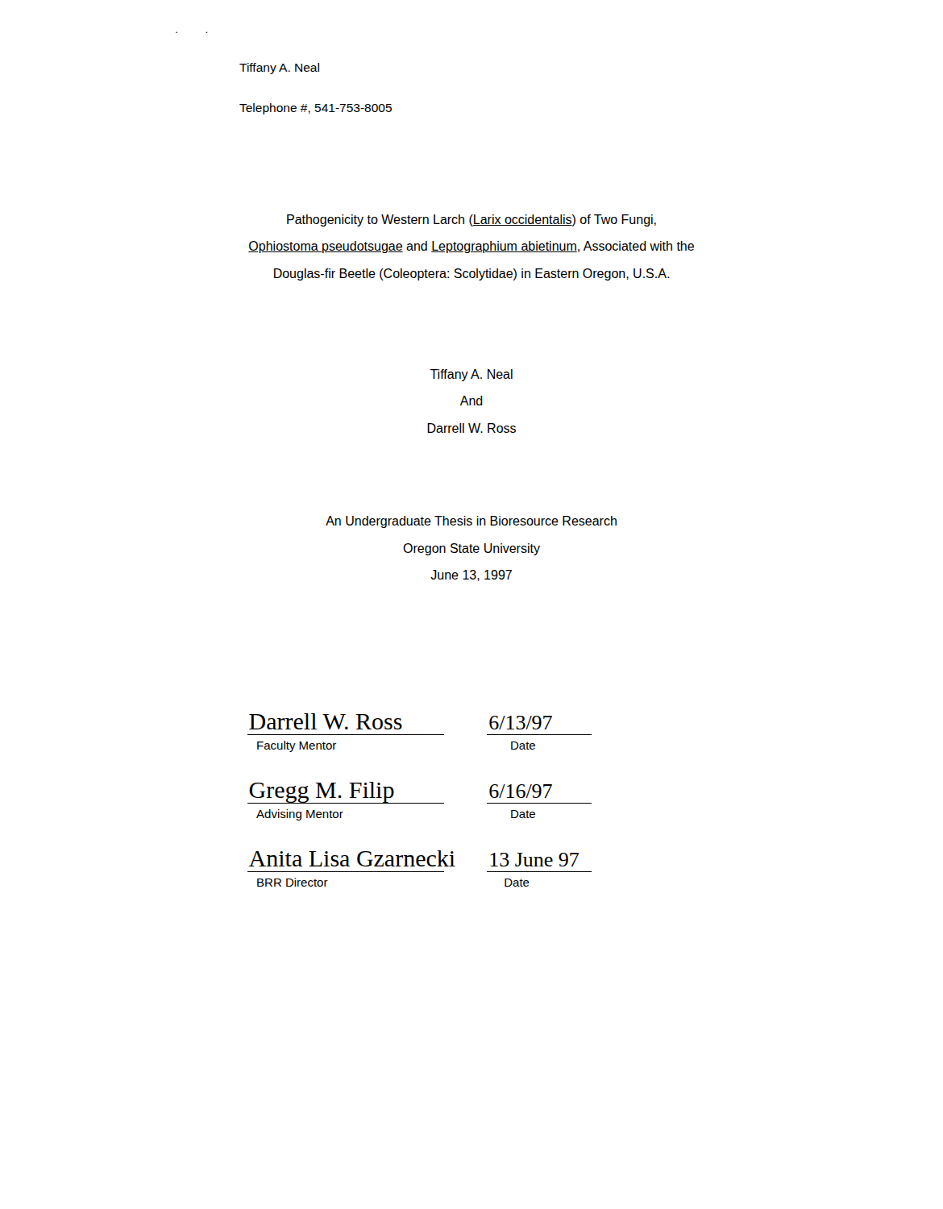..
Tiffany A. Neal
Telephone #, 541-753-8005
Pathogenicity to Western Larch (Larix occidentalis) of Two Fungi, Ophiostoma pseudotsugae and Leptographium abietinum, Associated with the Douglas-fir Beetle (Coleoptera: Scolytidae) in Eastern Oregon, U.S.A.
Tiffany A. Neal
And
Darrell W. Ross
An Undergraduate Thesis in Bioresource Research
Oregon State University
June 13, 1997
Darrell W. Ross
Faculty Mentor
6/13/97
Date
Gregg M. Filip
Advising Mentor
6/16/97
Date
Anita Lisa Gzarnecki
BRR Director
13 June 97
Date